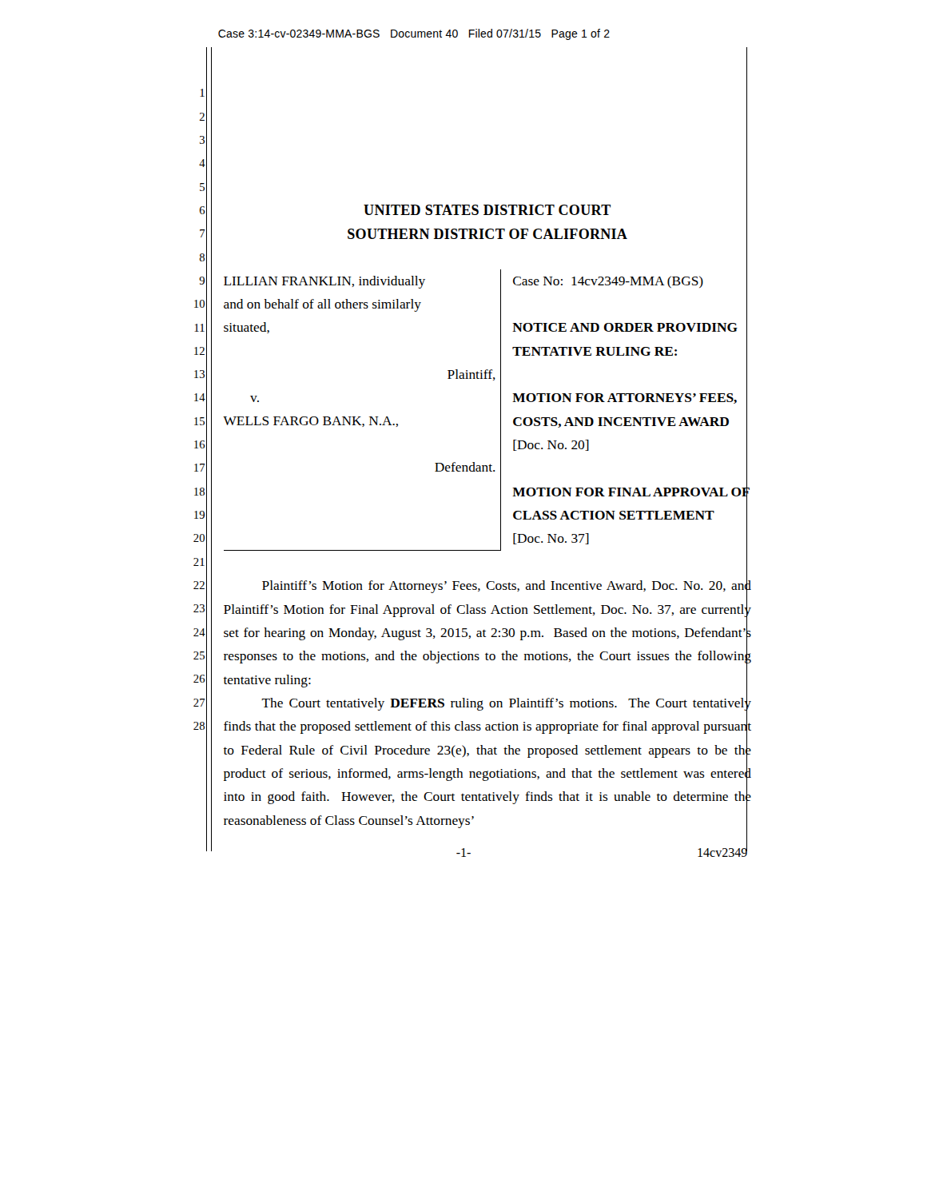Case 3:14-cv-02349-MMA-BGS Document 40 Filed 07/31/15 Page 1 of 2
1
2
3
4
5
6
7
8
9
10
11
12
13
14
15
16
17
18
19
20
21
22
23
24
25
26
27
28
UNITED STATES DISTRICT COURT
SOUTHERN DISTRICT OF CALIFORNIA
| LILLIAN FRANKLIN, individually and on behalf of all others similarly situated, Plaintiff, v. WELLS FARGO BANK, N.A., Defendant. | Case No: 14cv2349-MMA (BGS) NOTICE AND ORDER PROVIDING TENTATIVE RULING RE: MOTION FOR ATTORNEYS’ FEES, COSTS, AND INCENTIVE AWARD [Doc. No. 20] MOTION FOR FINAL APPROVAL OF CLASS ACTION SETTLEMENT [Doc. No. 37] |
Plaintiff’s Motion for Attorneys’ Fees, Costs, and Incentive Award, Doc. No. 20, and Plaintiff’s Motion for Final Approval of Class Action Settlement, Doc. No. 37, are currently set for hearing on Monday, August 3, 2015, at 2:30 p.m. Based on the motions, Defendant’s responses to the motions, and the objections to the motions, the Court issues the following tentative ruling:
The Court tentatively DEFERS ruling on Plaintiff’s motions. The Court tentatively finds that the proposed settlement of this class action is appropriate for final approval pursuant to Federal Rule of Civil Procedure 23(e), that the proposed settlement appears to be the product of serious, informed, arms-length negotiations, and that the settlement was entered into in good faith. However, the Court tentatively finds that it is unable to determine the reasonableness of Class Counsel’s Attorneys’
-1-
14cv2349